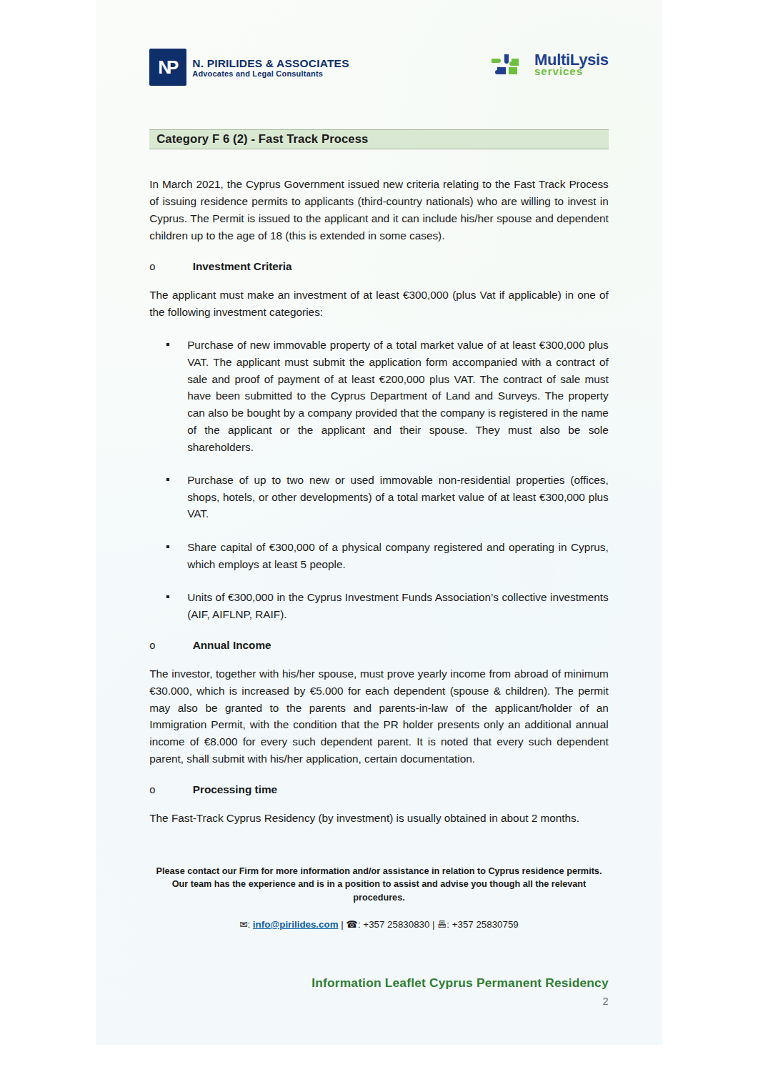NP
N. PIRILIDES & ASSOCIATES
Advocates and Legal Consultants
MultiLysis
services
Category F 6 (2) - Fast Track Process
In March 2021, the Cyprus Government issued new criteria relating to the Fast Track Process of issuing residence permits to applicants (third-country nationals) who are willing to invest in Cyprus. The Permit is issued to the applicant and it can include his/her spouse and dependent children up to the age of 18 (this is extended in some cases).
o
Investment Criteria
The applicant must make an investment of at least €300,000 (plus Vat if applicable) in one of the following investment categories:
Purchase of new immovable property of a total market value of at least €300,000 plus VAT. The applicant must submit the application form accompanied with a contract of sale and proof of payment of at least €200,000 plus VAT. The contract of sale must have been submitted to the Cyprus Department of Land and Surveys. The property can also be bought by a company provided that the company is registered in the name of the applicant or the applicant and their spouse. They must also be sole shareholders.
Purchase of up to two new or used immovable non-residential properties (offices, shops, hotels, or other developments) of a total market value of at least €300,000 plus VAT.
Share capital of €300,000 of a physical company registered and operating in Cyprus, which employs at least 5 people.
Units of €300,000 in the Cyprus Investment Funds Association’s collective investments (AIF, AIFLNP, RAIF).
o
Annual Income
The investor, together with his/her spouse, must prove yearly income from abroad of minimum €30.000, which is increased by €5.000 for each dependent (spouse & children). The permit may also be granted to the parents and parents-in-law of the applicant/holder of an Immigration Permit, with the condition that the PR holder presents only an additional annual income of €8.000 for every such dependent parent. It is noted that every such dependent parent, shall submit with his/her application, certain documentation.
o
Processing time
The Fast-Track Cyprus Residency (by investment) is usually obtained in about 2 months.
Please contact our Firm for more information and/or assistance in relation to Cyprus residence permits.
Our team has the experience and is in a position to assist and advise you though all the relevant procedures.
✉: info@pirilides.com | ☎: +357 25830830 | 🖷: +357 25830759
Information Leaflet Cyprus Permanent Residency
2